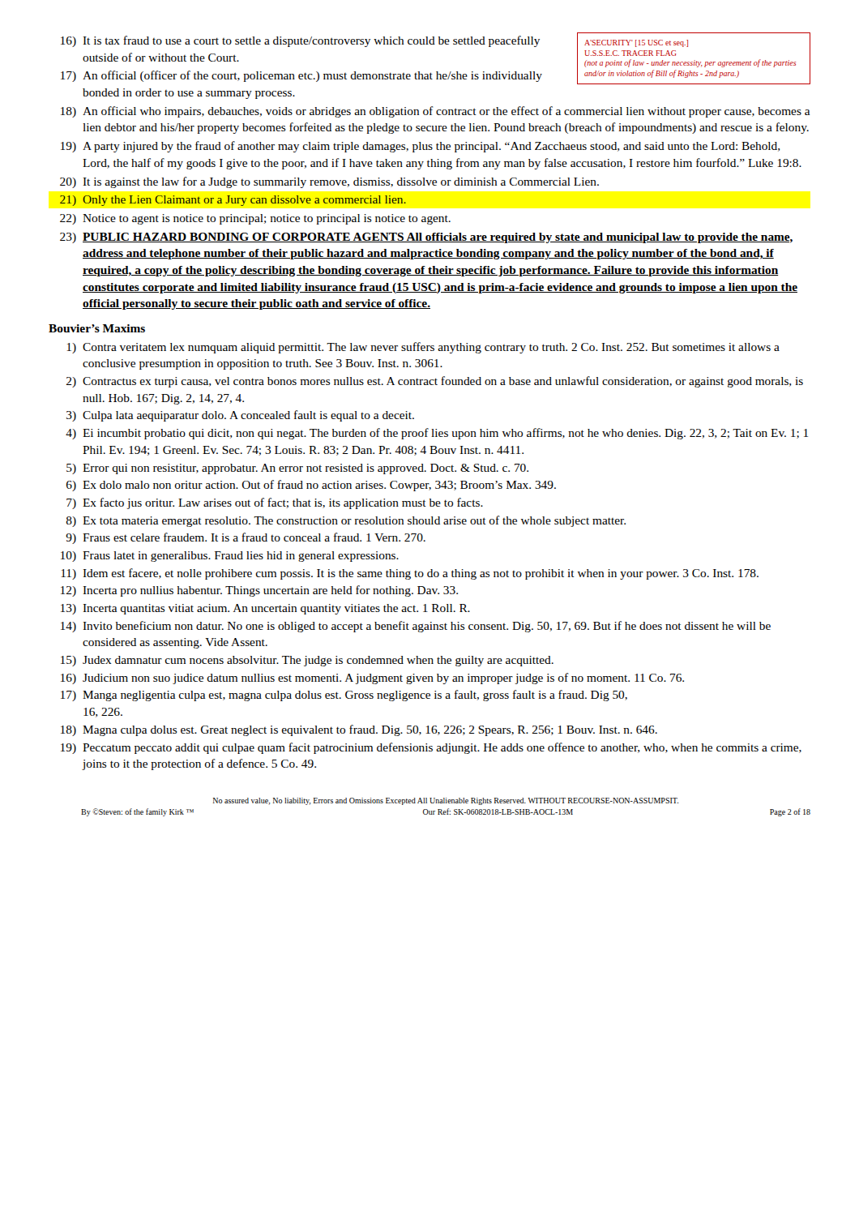A'SECURITY' [15 USC et seq.]
U.S.S.E.C. TRACER FLAG
(not a point of law - under necessity, per agreement of the parties and/or in violation of Bill of Rights - 2nd para.)
16) It is tax fraud to use a court to settle a dispute/controversy which could be settled peacefully outside of or without the Court.
17) An official (officer of the court, policeman etc.) must demonstrate that he/she is individually bonded in order to use a summary process.
18) An official who impairs, debauches, voids or abridges an obligation of contract or the effect of a commercial lien without proper cause, becomes a lien debtor and his/her property becomes forfeited as the pledge to secure the lien. Pound breach (breach of impoundments) and rescue is a felony.
19) A party injured by the fraud of another may claim triple damages, plus the principal. “And Zacchaeus stood, and said unto the Lord: Behold, Lord, the half of my goods I give to the poor, and if I have taken any thing from any man by false accusation, I restore him fourfold.” Luke 19:8.
20) It is against the law for a Judge to summarily remove, dismiss, dissolve or diminish a Commercial Lien.
21) Only the Lien Claimant or a Jury can dissolve a commercial lien.
22) Notice to agent is notice to principal; notice to principal is notice to agent.
23) PUBLIC HAZARD BONDING OF CORPORATE AGENTS All officials are required by state and municipal law to provide the name, address and telephone number of their public hazard and malpractice bonding company and the policy number of the bond and, if required, a copy of the policy describing the bonding coverage of their specific job performance. Failure to provide this information constitutes corporate and limited liability insurance fraud (15 USC) and is prim-a-facie evidence and grounds to impose a lien upon the official personally to secure their public oath and service of office.
Bouvier’s Maxims
1) Contra veritatem lex numquam aliquid permittit. The law never suffers anything contrary to truth. 2 Co. Inst. 252. But sometimes it allows a conclusive presumption in opposition to truth. See 3 Bouv. Inst. n. 3061.
2) Contractus ex turpi causa, vel contra bonos mores nullus est. A contract founded on a base and unlawful consideration, or against good morals, is null. Hob. 167; Dig. 2, 14, 27, 4.
3) Culpa lata aequiparatur dolo. A concealed fault is equal to a deceit.
4) Ei incumbit probatio qui dicit, non qui negat. The burden of the proof lies upon him who affirms, not he who denies. Dig. 22, 3, 2; Tait on Ev. 1; 1 Phil. Ev. 194; 1 Greenl. Ev. Sec. 74; 3 Louis. R. 83; 2 Dan. Pr. 408; 4 Bouv Inst. n. 4411.
5) Error qui non resistitur, approbatur. An error not resisted is approved. Doct. & Stud. c. 70.
6) Ex dolo malo non oritur action. Out of fraud no action arises. Cowper, 343; Broom’s Max. 349.
7) Ex facto jus oritur. Law arises out of fact; that is, its application must be to facts.
8) Ex tota materia emergat resolutio. The construction or resolution should arise out of the whole subject matter.
9) Fraus est celare fraudem. It is a fraud to conceal a fraud. 1 Vern. 270.
10) Fraus latet in generalibus. Fraud lies hid in general expressions.
11) Idem est facere, et nolle prohibere cum possis. It is the same thing to do a thing as not to prohibit it when in your power. 3 Co. Inst. 178.
12) Incerta pro nullius habentur. Things uncertain are held for nothing. Dav. 33.
13) Incerta quantitas vitiat acium. An uncertain quantity vitiates the act. 1 Roll. R.
14) Invito beneficium non datur. No one is obliged to accept a benefit against his consent. Dig. 50, 17, 69. But if he does not dissent he will be considered as assenting. Vide Assent.
15) Judex damnatur cum nocens absolvitur. The judge is condemned when the guilty are acquitted.
16) Judicium non suo judice datum nullius est momenti. A judgment given by an improper judge is of no moment. 11 Co. 76.
17) Manga negligentia culpa est, magna culpa dolus est. Gross negligence is a fault, gross fault is a fraud. Dig 50,
16, 226.
18) Magna culpa dolus est. Great neglect is equivalent to fraud. Dig. 50, 16, 226; 2 Spears, R. 256; 1 Bouv. Inst. n. 646.
19) Peccatum peccato addit qui culpae quam facit patrocinium defensionis adjungit. He adds one offence to another, who, when he commits a crime, joins to it the protection of a defence. 5 Co. 49.
No assured value, No liability, Errors and Omissions Excepted All Unalienable Rights Reserved. WITHOUT RECOURSE-NON-ASSUMPSIT.
By ©Steven: of the family Kirk ™ Our Ref: SK-06082018-LB-SHB-AOCL-13M Page 2 of 18